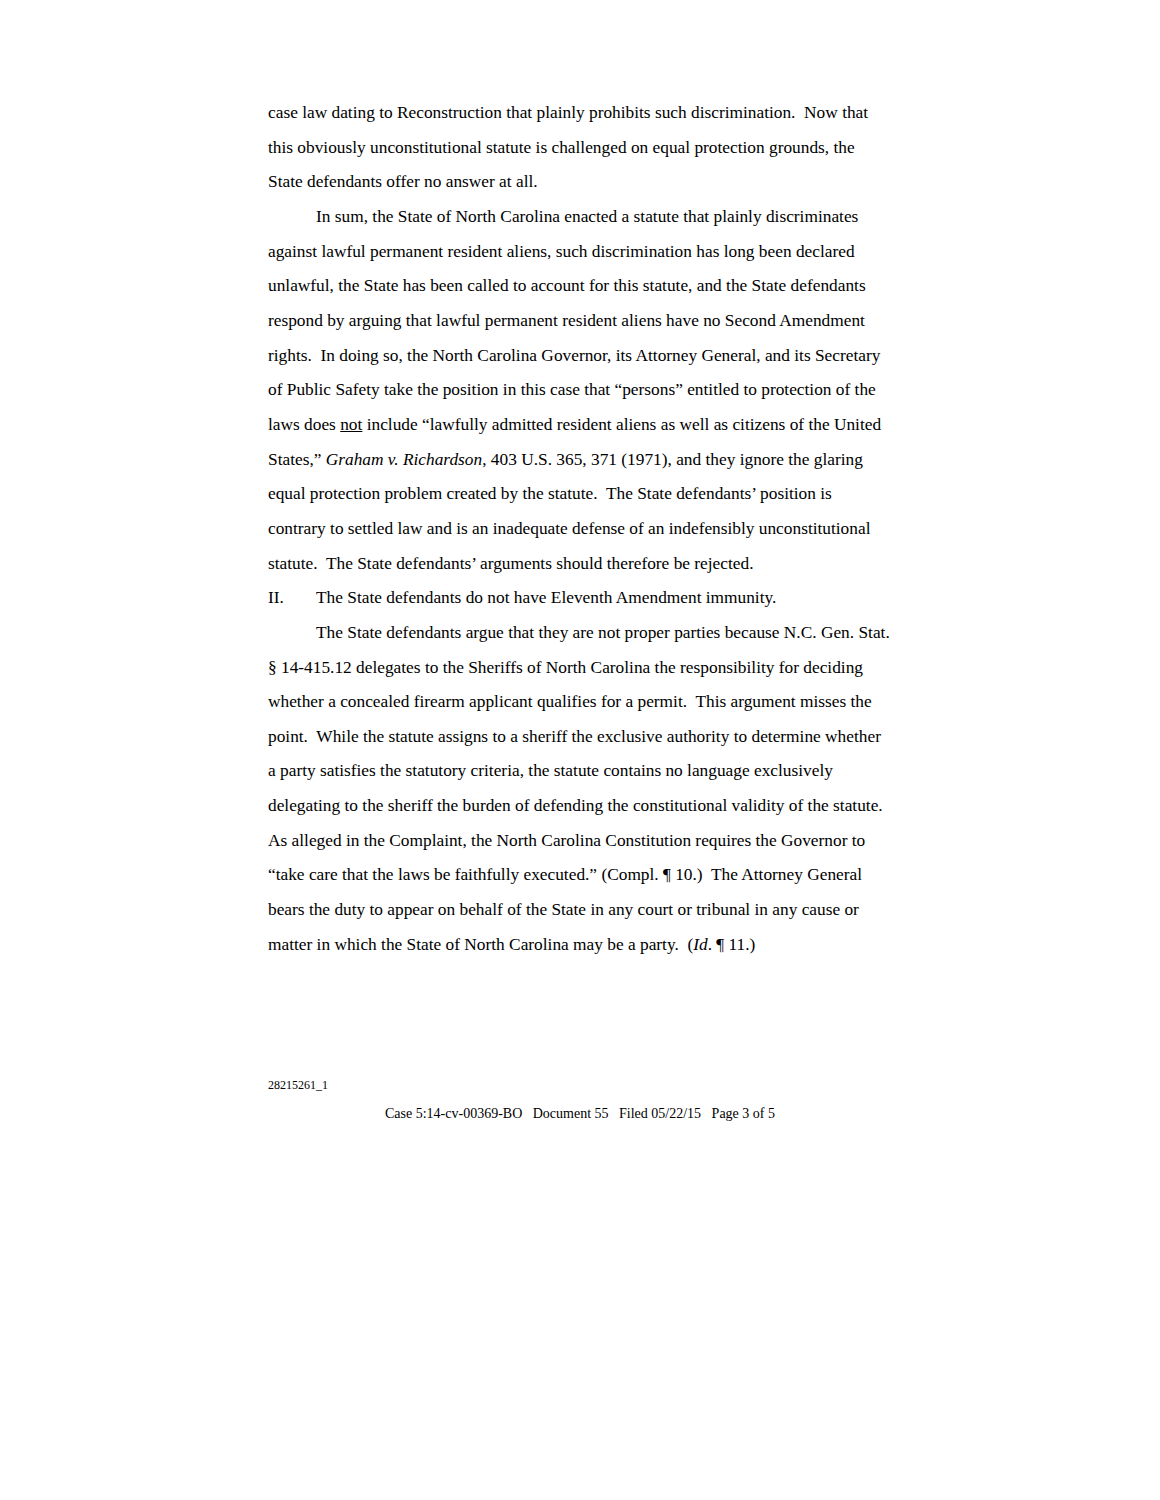case law dating to Reconstruction that plainly prohibits such discrimination. Now that this obviously unconstitutional statute is challenged on equal protection grounds, the State defendants offer no answer at all.
In sum, the State of North Carolina enacted a statute that plainly discriminates against lawful permanent resident aliens, such discrimination has long been declared unlawful, the State has been called to account for this statute, and the State defendants respond by arguing that lawful permanent resident aliens have no Second Amendment rights. In doing so, the North Carolina Governor, its Attorney General, and its Secretary of Public Safety take the position in this case that “persons” entitled to protection of the laws does not include “lawfully admitted resident aliens as well as citizens of the United States,” Graham v. Richardson, 403 U.S. 365, 371 (1971), and they ignore the glaring equal protection problem created by the statute. The State defendants’ position is contrary to settled law and is an inadequate defense of an indefensibly unconstitutional statute. The State defendants’ arguments should therefore be rejected.
II. The State defendants do not have Eleventh Amendment immunity.
The State defendants argue that they are not proper parties because N.C. Gen. Stat. § 14-415.12 delegates to the Sheriffs of North Carolina the responsibility for deciding whether a concealed firearm applicant qualifies for a permit. This argument misses the point. While the statute assigns to a sheriff the exclusive authority to determine whether a party satisfies the statutory criteria, the statute contains no language exclusively delegating to the sheriff the burden of defending the constitutional validity of the statute. As alleged in the Complaint, the North Carolina Constitution requires the Governor to “take care that the laws be faithfully executed.” (Compl. ¶ 10.) The Attorney General bears the duty to appear on behalf of the State in any court or tribunal in any cause or matter in which the State of North Carolina may be a party. (Id. ¶ 11.)
28215261_1
Case 5:14-cv-00369-BO Document 55 Filed 05/22/15 Page 3 of 5